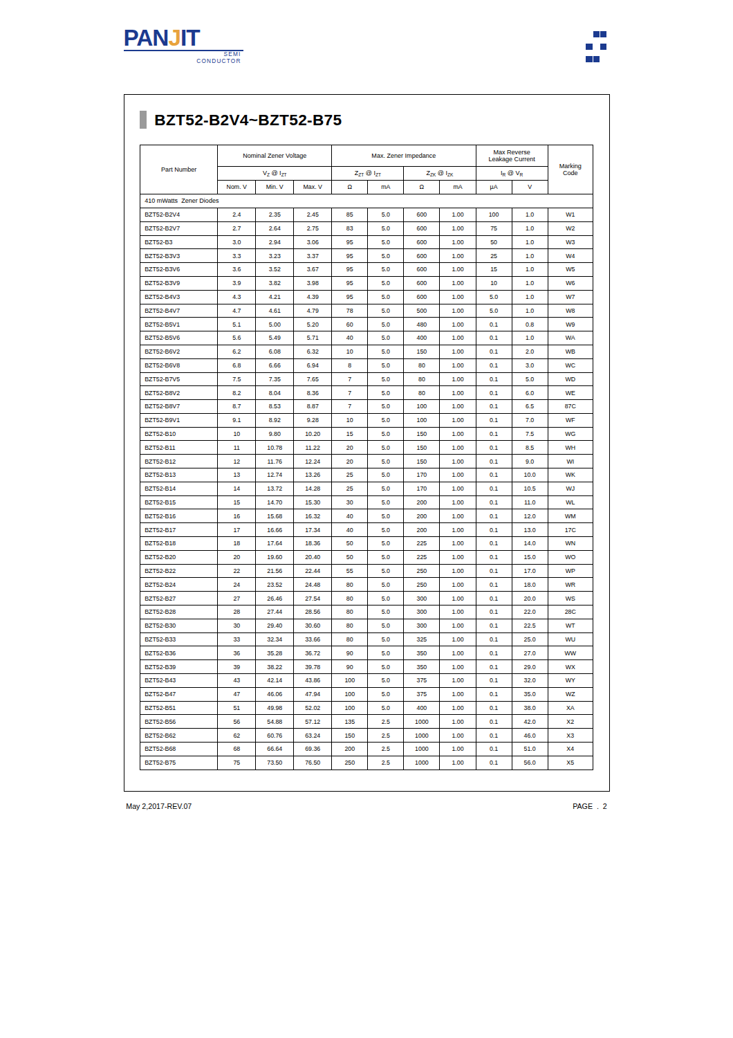PANJIT
SEMI
CONDUCTOR
BZT52-B2V4~BZT52-B75
| Part Number | Nominal Zener Voltage | Max. Zener Impedance | Max Reverse Leakage Current | Marking Code |
| --- | --- | --- | --- | --- |
| V Z @ I ZT | Z ZT @ I ZT | Z ZK @ I ZK | I R @ V R |
| Nom. V | Min. V | Max. V | Ω | mA | Ω | mA | µA | V |
| 410 mWatts Zener Diodes |
| BZT52-B2V4 | 2.4 | 2.35 | 2.45 | 85 | 5.0 | 600 | 1.00 | 100 | 1.0 | W1 |
| BZT52-B2V7 | 2.7 | 2.64 | 2.75 | 83 | 5.0 | 600 | 1.00 | 75 | 1.0 | W2 |
| BZT52-B3 | 3.0 | 2.94 | 3.06 | 95 | 5.0 | 600 | 1.00 | 50 | 1.0 | W3 |
| BZT52-B3V3 | 3.3 | 3.23 | 3.37 | 95 | 5.0 | 600 | 1.00 | 25 | 1.0 | W4 |
| BZT52-B3V6 | 3.6 | 3.52 | 3.67 | 95 | 5.0 | 600 | 1.00 | 15 | 1.0 | W5 |
| BZT52-B3V9 | 3.9 | 3.82 | 3.98 | 95 | 5.0 | 600 | 1.00 | 10 | 1.0 | W6 |
| BZT52-B4V3 | 4.3 | 4.21 | 4.39 | 95 | 5.0 | 600 | 1.00 | 5.0 | 1.0 | W7 |
| BZT52-B4V7 | 4.7 | 4.61 | 4.79 | 78 | 5.0 | 500 | 1.00 | 5.0 | 1.0 | W8 |
| BZT52-B5V1 | 5.1 | 5.00 | 5.20 | 60 | 5.0 | 480 | 1.00 | 0.1 | 0.8 | W9 |
| BZT52-B5V6 | 5.6 | 5.49 | 5.71 | 40 | 5.0 | 400 | 1.00 | 0.1 | 1.0 | WA |
| BZT52-B6V2 | 6.2 | 6.08 | 6.32 | 10 | 5.0 | 150 | 1.00 | 0.1 | 2.0 | WB |
| BZT52-B6V8 | 6.8 | 6.66 | 6.94 | 8 | 5.0 | 80 | 1.00 | 0.1 | 3.0 | WC |
| BZT52-B7V5 | 7.5 | 7.35 | 7.65 | 7 | 5.0 | 80 | 1.00 | 0.1 | 5.0 | WD |
| BZT52-B8V2 | 8.2 | 8.04 | 8.36 | 7 | 5.0 | 80 | 1.00 | 0.1 | 6.0 | WE |
| BZT52-B8V7 | 8.7 | 8.53 | 8.87 | 7 | 5.0 | 100 | 1.00 | 0.1 | 6.5 | 87C |
| BZT52-B9V1 | 9.1 | 8.92 | 9.28 | 10 | 5.0 | 100 | 1.00 | 0.1 | 7.0 | WF |
| BZT52-B10 | 10 | 9.80 | 10.20 | 15 | 5.0 | 150 | 1.00 | 0.1 | 7.5 | WG |
| BZT52-B11 | 11 | 10.78 | 11.22 | 20 | 5.0 | 150 | 1.00 | 0.1 | 8.5 | WH |
| BZT52-B12 | 12 | 11.76 | 12.24 | 20 | 5.0 | 150 | 1.00 | 0.1 | 9.0 | WI |
| BZT52-B13 | 13 | 12.74 | 13.26 | 25 | 5.0 | 170 | 1.00 | 0.1 | 10.0 | WK |
| BZT52-B14 | 14 | 13.72 | 14.28 | 25 | 5.0 | 170 | 1.00 | 0.1 | 10.5 | WJ |
| BZT52-B15 | 15 | 14.70 | 15.30 | 30 | 5.0 | 200 | 1.00 | 0.1 | 11.0 | WL |
| BZT52-B16 | 16 | 15.68 | 16.32 | 40 | 5.0 | 200 | 1.00 | 0.1 | 12.0 | WM |
| BZT52-B17 | 17 | 16.66 | 17.34 | 40 | 5.0 | 200 | 1.00 | 0.1 | 13.0 | 17C |
| BZT52-B18 | 18 | 17.64 | 18.36 | 50 | 5.0 | 225 | 1.00 | 0.1 | 14.0 | WN |
| BZT52-B20 | 20 | 19.60 | 20.40 | 50 | 5.0 | 225 | 1.00 | 0.1 | 15.0 | WO |
| BZT52-B22 | 22 | 21.56 | 22.44 | 55 | 5.0 | 250 | 1.00 | 0.1 | 17.0 | WP |
| BZT52-B24 | 24 | 23.52 | 24.48 | 80 | 5.0 | 250 | 1.00 | 0.1 | 18.0 | WR |
| BZT52-B27 | 27 | 26.46 | 27.54 | 80 | 5.0 | 300 | 1.00 | 0.1 | 20.0 | WS |
| BZT52-B28 | 28 | 27.44 | 28.56 | 80 | 5.0 | 300 | 1.00 | 0.1 | 22.0 | 28C |
| BZT52-B30 | 30 | 29.40 | 30.60 | 80 | 5.0 | 300 | 1.00 | 0.1 | 22.5 | WT |
| BZT52-B33 | 33 | 32.34 | 33.66 | 80 | 5.0 | 325 | 1.00 | 0.1 | 25.0 | WU |
| BZT52-B36 | 36 | 35.28 | 36.72 | 90 | 5.0 | 350 | 1.00 | 0.1 | 27.0 | WW |
| BZT52-B39 | 39 | 38.22 | 39.78 | 90 | 5.0 | 350 | 1.00 | 0.1 | 29.0 | WX |
| BZT52-B43 | 43 | 42.14 | 43.86 | 100 | 5.0 | 375 | 1.00 | 0.1 | 32.0 | WY |
| BZT52-B47 | 47 | 46.06 | 47.94 | 100 | 5.0 | 375 | 1.00 | 0.1 | 35.0 | WZ |
| BZT52-B51 | 51 | 49.98 | 52.02 | 100 | 5.0 | 400 | 1.00 | 0.1 | 38.0 | XA |
| BZT52-B56 | 56 | 54.88 | 57.12 | 135 | 2.5 | 1000 | 1.00 | 0.1 | 42.0 | X2 |
| BZT52-B62 | 62 | 60.76 | 63.24 | 150 | 2.5 | 1000 | 1.00 | 0.1 | 46.0 | X3 |
| BZT52-B68 | 68 | 66.64 | 69.36 | 200 | 2.5 | 1000 | 1.00 | 0.1 | 51.0 | X4 |
| BZT52-B75 | 75 | 73.50 | 76.50 | 250 | 2.5 | 1000 | 1.00 | 0.1 | 56.0 | X5 |
May 2,2017-REV.07
PAGE . 2